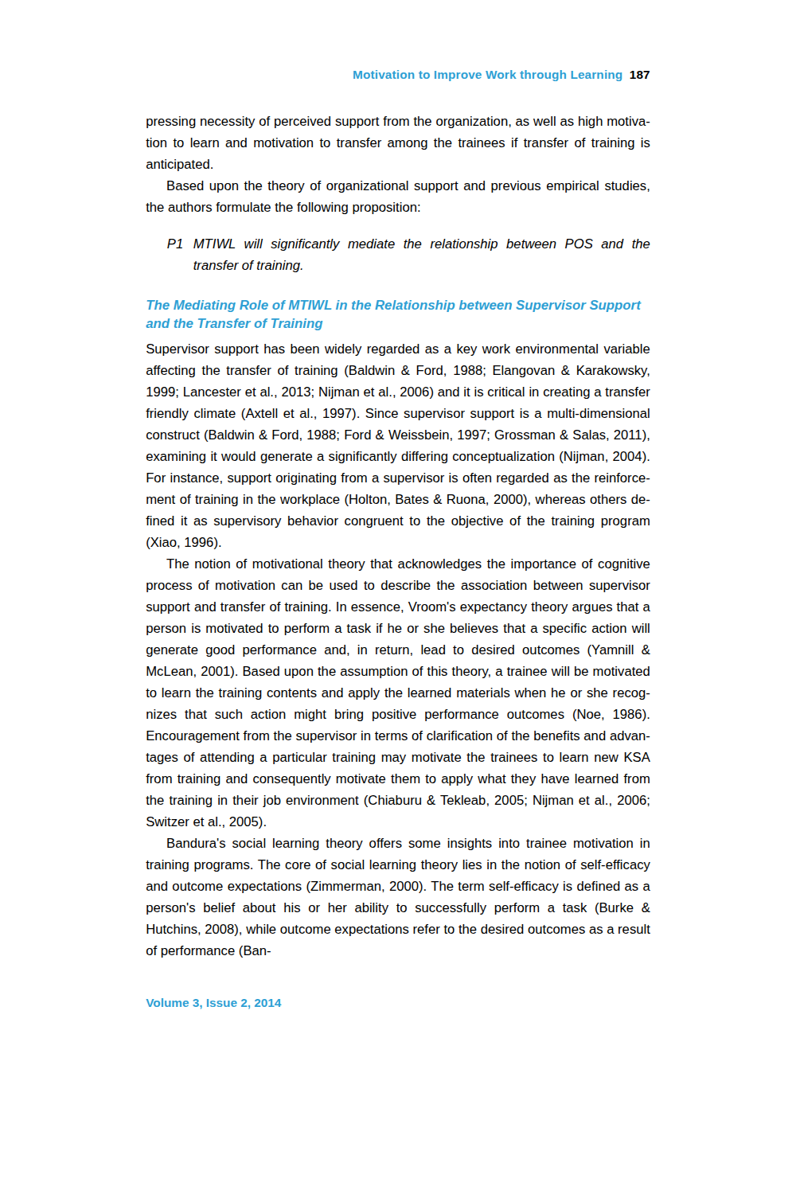Motivation to Improve Work through Learning 187
pressing necessity of perceived support from the organization, as well as high motivation to learn and motivation to transfer among the trainees if transfer of training is anticipated.
Based upon the theory of organizational support and previous empirical studies, the authors formulate the following proposition:
P1 MTIWL will significantly mediate the relationship between POS and the transfer of training.
The Mediating Role of MTIWL in the Relationship between Supervisor Support and the Transfer of Training
Supervisor support has been widely regarded as a key work environmental variable affecting the transfer of training (Baldwin & Ford, 1988; Elangovan & Karakowsky, 1999; Lancester et al., 2013; Nijman et al., 2006) and it is critical in creating a transfer friendly climate (Axtell et al., 1997). Since supervisor support is a multi-dimensional construct (Baldwin & Ford, 1988; Ford & Weissbein, 1997; Grossman & Salas, 2011), examining it would generate a significantly differing conceptualization (Nijman, 2004). For instance, support originating from a supervisor is often regarded as the reinforcement of training in the workplace (Holton, Bates & Ruona, 2000), whereas others defined it as supervisory behavior congruent to the objective of the training program (Xiao, 1996).
The notion of motivational theory that acknowledges the importance of cognitive process of motivation can be used to describe the association between supervisor support and transfer of training. In essence, Vroom's expectancy theory argues that a person is motivated to perform a task if he or she believes that a specific action will generate good performance and, in return, lead to desired outcomes (Yamnill & McLean, 2001). Based upon the assumption of this theory, a trainee will be motivated to learn the training contents and apply the learned materials when he or she recognizes that such action might bring positive performance outcomes (Noe, 1986). Encouragement from the supervisor in terms of clarification of the benefits and advantages of attending a particular training may motivate the trainees to learn new KSA from training and consequently motivate them to apply what they have learned from the training in their job environment (Chiaburu & Tekleab, 2005; Nijman et al., 2006; Switzer et al., 2005).
Bandura's social learning theory offers some insights into trainee motivation in training programs. The core of social learning theory lies in the notion of self-efficacy and outcome expectations (Zimmerman, 2000). The term self-efficacy is defined as a person's belief about his or her ability to successfully perform a task (Burke & Hutchins, 2008), while outcome expectations refer to the desired outcomes as a result of performance (Ban-
Volume 3, Issue 2, 2014